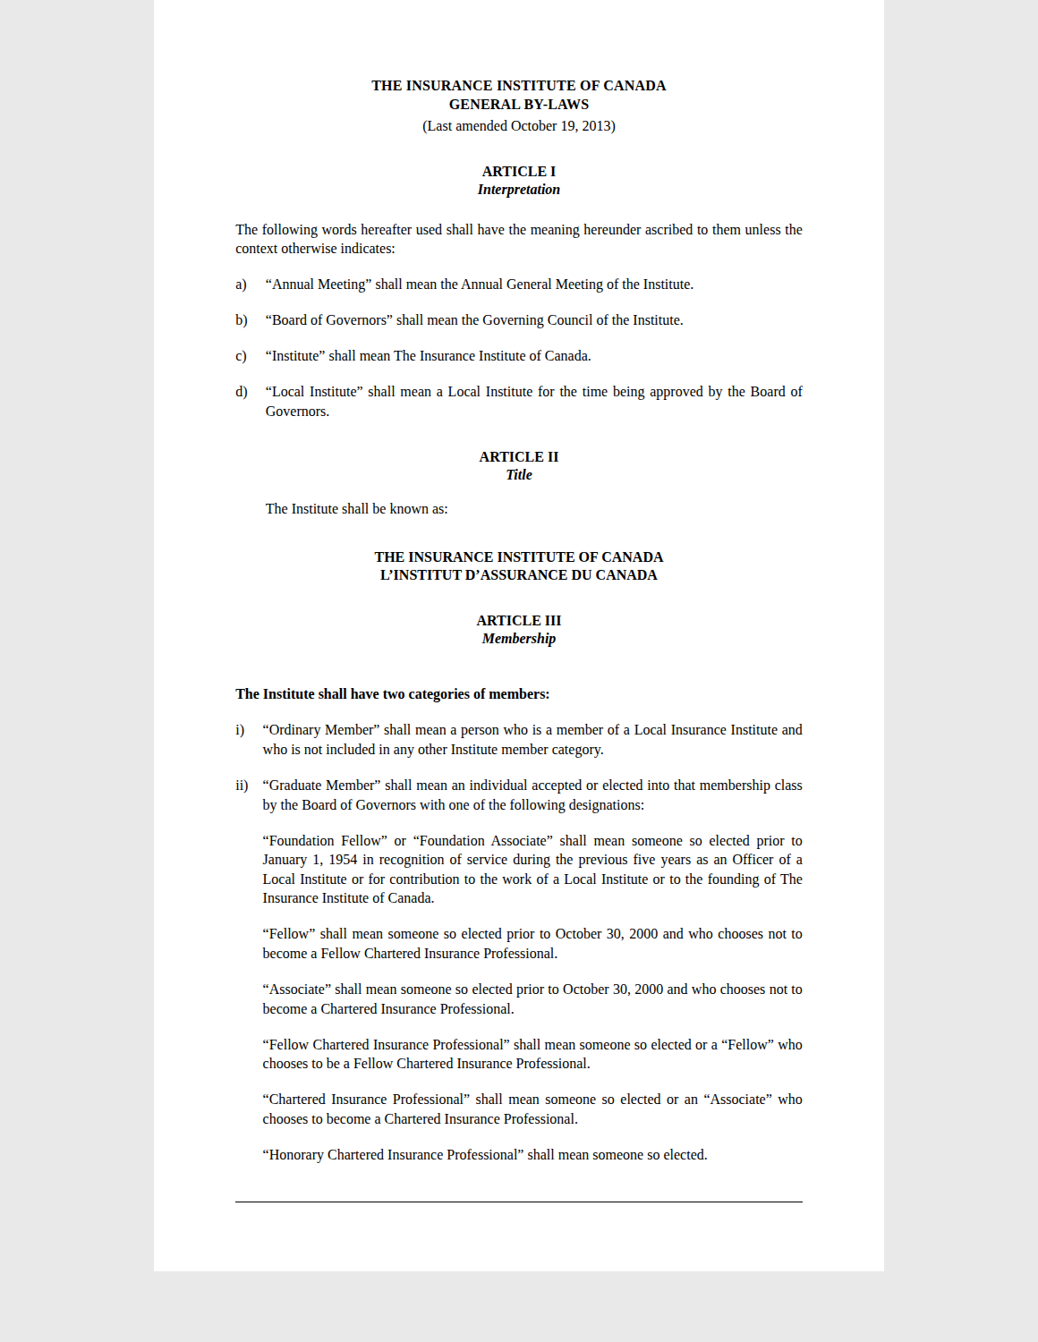THE INSURANCE INSTITUTE OF CANADA
GENERAL BY-LAWS
(Last amended October 19, 2013)
ARTICLE IInterpretation
The following words hereafter used shall have the meaning hereunder ascribed to them unless the context otherwise indicates:
a)“Annual Meeting” shall mean the Annual General Meeting of the Institute.
b)“Board of Governors” shall mean the Governing Council of the Institute.
c)“Institute” shall mean The Insurance Institute of Canada.
d)“Local Institute” shall mean a Local Institute for the time being approved by the Board of Governors.
ARTICLE IITitle
The Institute shall be known as:
THE INSURANCE INSTITUTE OF CANADA
L’INSTITUT D’ASSURANCE DU CANADA
ARTICLE IIIMembership
The Institute shall have two categories of members:
i)“Ordinary Member” shall mean a person who is a member of a Local Insurance Institute and who is not included in any other Institute member category.
ii)“Graduate Member” shall mean an individual accepted or elected into that membership class by the Board of Governors with one of the following designations:
“Foundation Fellow” or “Foundation Associate” shall mean someone so elected prior to January 1, 1954 in recognition of service during the previous five years as an Officer of a Local Institute or for contribution to the work of a Local Institute or to the founding of The Insurance Institute of Canada.
“Fellow” shall mean someone so elected prior to October 30, 2000 and who chooses not to become a Fellow Chartered Insurance Professional.
“Associate” shall mean someone so elected prior to October 30, 2000 and who chooses not to become a Chartered Insurance Professional.
“Fellow Chartered Insurance Professional” shall mean someone so elected or a “Fellow” who chooses to be a Fellow Chartered Insurance Professional.
“Chartered Insurance Professional” shall mean someone so elected or an “Associate” who chooses to become a Chartered Insurance Professional.
“Honorary Chartered Insurance Professional” shall mean someone so elected.